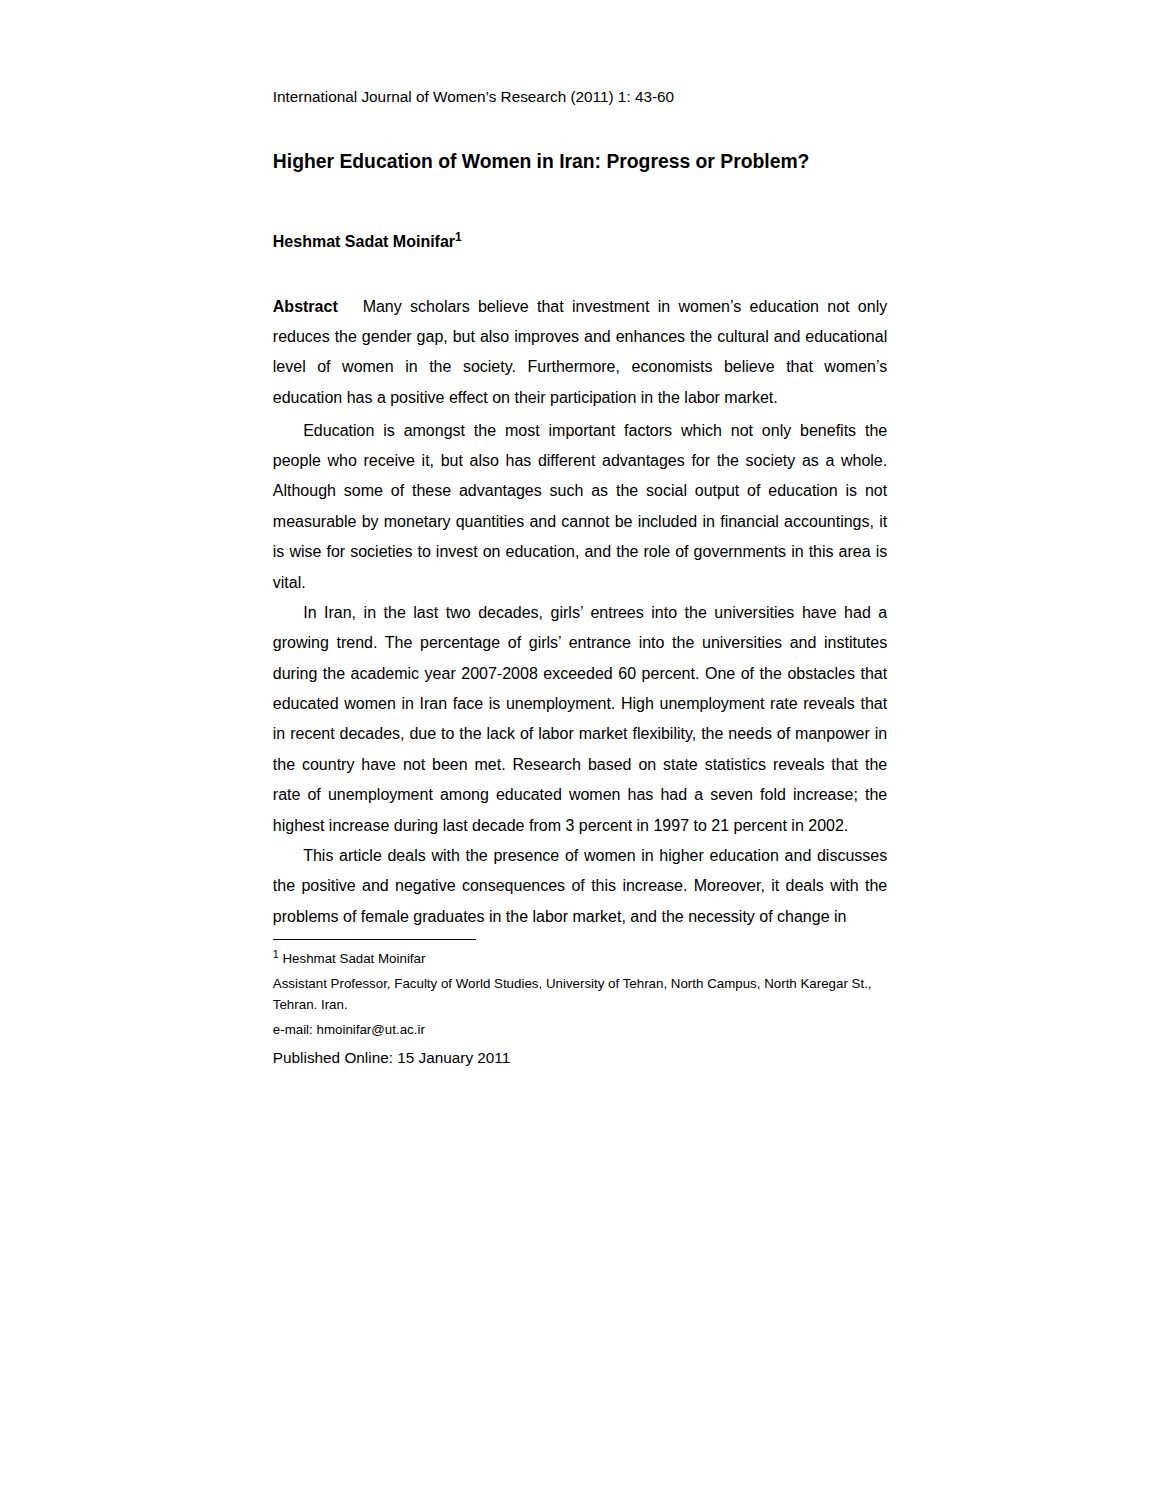International Journal of Women’s Research (2011) 1: 43-60
Higher Education of Women in Iran: Progress or Problem?
Heshmat Sadat Moinifar1
Abstract Many scholars believe that investment in women’s education not only reduces the gender gap, but also improves and enhances the cultural and educational level of women in the society. Furthermore, economists believe that women’s education has a positive effect on their participation in the labor market.
Education is amongst the most important factors which not only benefits the people who receive it, but also has different advantages for the society as a whole. Although some of these advantages such as the social output of education is not measurable by monetary quantities and cannot be included in financial accountings, it is wise for societies to invest on education, and the role of governments in this area is vital.
In Iran, in the last two decades, girls’ entrees into the universities have had a growing trend. The percentage of girls’ entrance into the universities and institutes during the academic year 2007-2008 exceeded 60 percent. One of the obstacles that educated women in Iran face is unemployment. High unemployment rate reveals that in recent decades, due to the lack of labor market flexibility, the needs of manpower in the country have not been met. Research based on state statistics reveals that the rate of unemployment among educated women has had a seven fold increase; the highest increase during last decade from 3 percent in 1997 to 21 percent in 2002.
This article deals with the presence of women in higher education and discusses the positive and negative consequences of this increase. Moreover, it deals with the problems of female graduates in the labor market, and the necessity of change in
1Heshmat Sadat Moinifar
Assistant Professor, Faculty of World Studies, University of Tehran, North Campus, North Karegar St., Tehran. Iran.
e-mail: hmoinifar@ut.ac.ir
Published Online: 15 January 2011